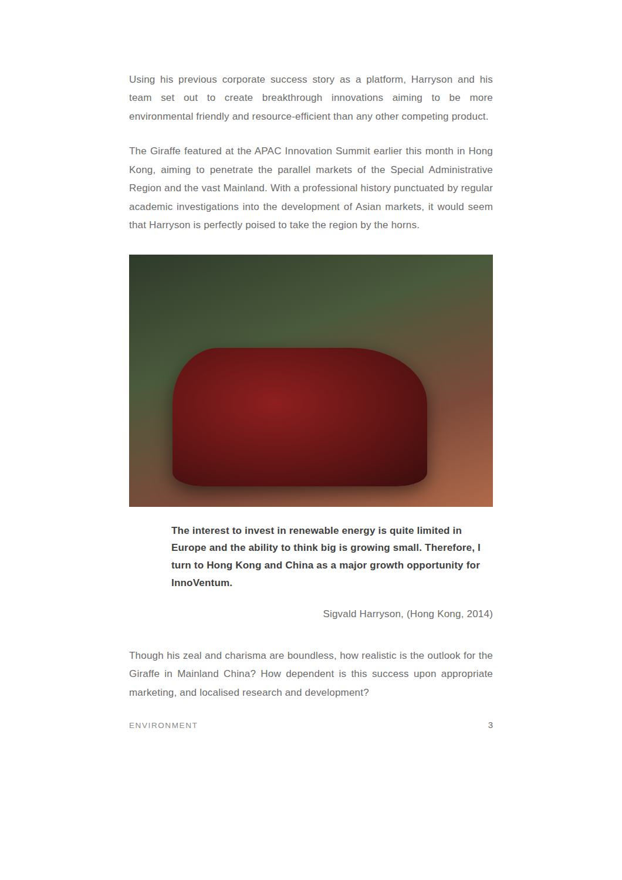Using his previous corporate success story as a platform, Harryson and his team set out to create breakthrough innovations aiming to be more environmental friendly and resource-efficient than any other competing product.
The Giraffe featured at the APAC Innovation Summit earlier this month in Hong Kong, aiming to penetrate the parallel markets of the Special Administrative Region and the vast Mainland. With a professional history punctuated by regular academic investigations into the development of Asian markets, it would seem that Harryson is perfectly poised to take the region by the horns.
The interest to invest in renewable energy is quite limited in Europe and the ability to think big is growing small. Therefore, I turn to Hong Kong and China as a major growth opportunity for InnoVentum.
Sigvald Harryson, (Hong Kong, 2014)
Though his zeal and charisma are boundless, how realistic is the outlook for the Giraffe in Mainland China? How dependent is this success upon appropriate marketing, and localised research and development?
ENVIRONMENT 3